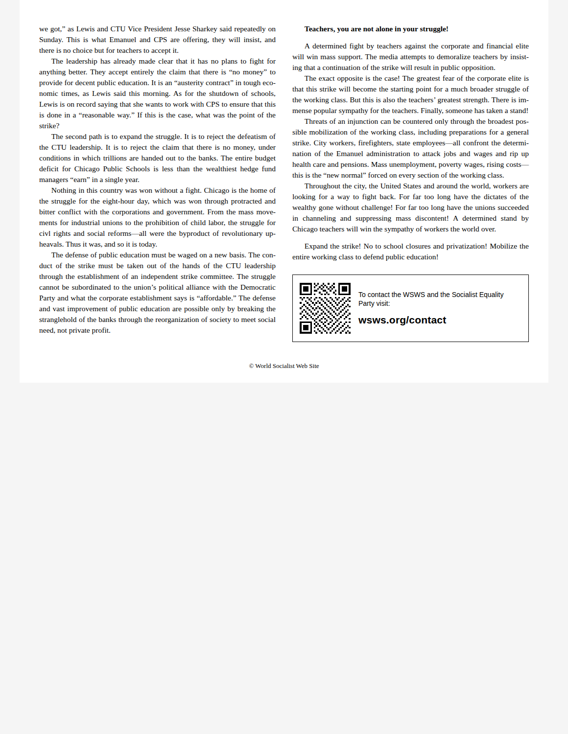we got,” as Lewis and CTU Vice President Jesse Sharkey said repeatedly on Sunday. This is what Emanuel and CPS are offering, they will insist, and there is no choice but for teachers to accept it.
The leadership has already made clear that it has no plans to fight for anything better. They accept entirely the claim that there is “no money” to provide for decent public education. It is an “austerity contract” in tough economic times, as Lewis said this morning. As for the shutdown of schools, Lewis is on record saying that she wants to work with CPS to ensure that this is done in a “reasonable way.” If this is the case, what was the point of the strike?
The second path is to expand the struggle. It is to reject the defeatism of the CTU leadership. It is to reject the claim that there is no money, under conditions in which trillions are handed out to the banks. The entire budget deficit for Chicago Public Schools is less than the wealthiest hedge fund managers “earn” in a single year.
Nothing in this country was won without a fight. Chicago is the home of the struggle for the eight-hour day, which was won through protracted and bitter conflict with the corporations and government. From the mass movements for industrial unions to the prohibition of child labor, the struggle for civl rights and social reforms—all were the byproduct of revolutionary upheavals. Thus it was, and so it is today.
The defense of public education must be waged on a new basis. The conduct of the strike must be taken out of the hands of the CTU leadership through the establishment of an independent strike committee. The struggle cannot be subordinated to the union’s political alliance with the Democratic Party and what the corporate establishment says is “affordable.” The defense and vast improvement of public education are possible only by breaking the stranglehold of the banks through the reorganization of society to meet social need, not private profit.
Teachers, you are not alone in your struggle!
A determined fight by teachers against the corporate and financial elite will win mass support. The media attempts to demoralize teachers by insisting that a continuation of the strike will result in public opposition.
The exact opposite is the case! The greatest fear of the corporate elite is that this strike will become the starting point for a much broader struggle of the working class. But this is also the teachers’ greatest strength. There is immense popular sympathy for the teachers. Finally, someone has taken a stand!
Threats of an injunction can be countered only through the broadest possible mobilization of the working class, including preparations for a general strike. City workers, firefighters, state employees—all confront the determination of the Emanuel administration to attack jobs and wages and rip up health care and pensions. Mass unemployment, poverty wages, rising costs—this is the “new normal” forced on every section of the working class.
Throughout the city, the United States and around the world, workers are looking for a way to fight back. For far too long have the dictates of the wealthy gone without challenge! For far too long have the unions succeeded in channeling and suppressing mass discontent! A determined stand by Chicago teachers will win the sympathy of workers the world over.
Expand the strike! No to school closures and privatization! Mobilize the entire working class to defend public education!
To contact the WSWS and the Socialist Equality Party visit: wsws.org/contact
© World Socialist Web Site